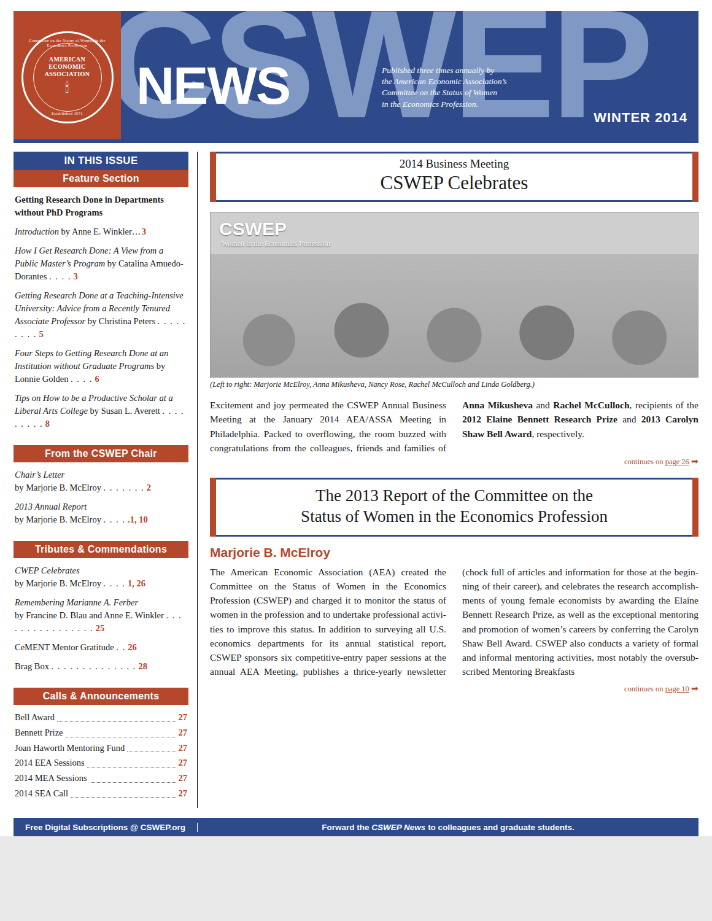CSWEP
Committee on the Status of Women in the Economics Profession
AMERICAN
ECONOMIC
ASSOCIATION
🕯
Established 1971
NEWS
Published three times annually by
the American Economic Association’s
Committee on the Status of Women
in the Economics Profession.
WINTER 2014
IN THIS ISSUE
Feature Section
Getting Research Done in Departments without PhD Programs
Introduction by Anne E. Winkler…3
How I Get Research Done: A View from a Public Master’s Program by Catalina Amuedo-Dorantes . . . . 3
Getting Research Done at a Teaching-Intensive University: Advice from a Recently Tenured Associate Professor by Christina Peters . . . . . . . . . 5
Four Steps to Getting Research Done at an Institution without Graduate Programs by Lonnie Golden . . . . 6
Tips on How to be a Productive Scholar at a Liberal Arts College by Susan L. Averett . . . . . . . . . 8
From the CSWEP Chair
Chair’s Letter
by Marjorie B. McElroy . . . . . . . 2
2013 Annual Report
by Marjorie B. McElroy . . . . .1, 10
Tributes & Commendations
CWEP Celebrates
by Marjorie B. McElroy . . . . 1, 26
Remembering Marianne A. Ferber
by Francine D. Blau and Anne E. Winkler . . . . . . . . . . . . . . . . 25
CeMENT Mentor Gratitude . . 26
Brag Box . . . . . . . . . . . . . . 28
Calls & Announcements
Bell Award 27
Bennett Prize 27
Joan Haworth Mentoring Fund 27
2014 EEA Sessions 27
2014 MEA Sessions 27
2014 SEA Call 27
2014 Business Meeting
CSWEP Celebrates
CSWEP
Women in the Economics Profession
(Left to right: Marjorie McElroy, Anna Mikusheva, Nancy Rose, Rachel McCulloch and Linda Goldberg.)
Excitement and joy permeated the CSWEP Annual Business Meeting at the January 2014 AEA/ASSA Meeting in Philadelphia. Packed to overflowing, the room buzzed with congratulations from the colleagues, friends and families of Anna Mikusheva and Rachel McCulloch, recipients of the 2012 Elaine Bennett Research Prize and 2013 Carolyn Shaw Bell Award, respectively.
continues on page 26 ➡
The 2013 Report of the Committee on the
Status of Women in the Economics Profession
Marjorie B. McElroy
The American Economic Association (AEA) created the Committee on the Status of Women in the Economics Profession (CSWEP) and charged it to monitor the status of women in the profession and to undertake professional activities to improve this status. In addition to surveying all U.S. economics departments for its annual statistical report, CSWEP sponsors six competitive-entry paper sessions at the annual AEA Meeting, publishes a thrice-yearly newsletter (chock full of articles and information for those at the beginning of their career), and celebrates the research accomplishments of young female economists by awarding the Elaine Bennett Research Prize, as well as the exceptional mentoring and promotion of women’s careers by conferring the Carolyn Shaw Bell Award. CSWEP also conducts a variety of formal and informal mentoring activities, most notably the oversubscribed Mentoring Breakfasts
continues on page 10 ➡
Free Digital Subscriptions @ CSWEP.org
Forward the CSWEP News to colleagues and graduate students.